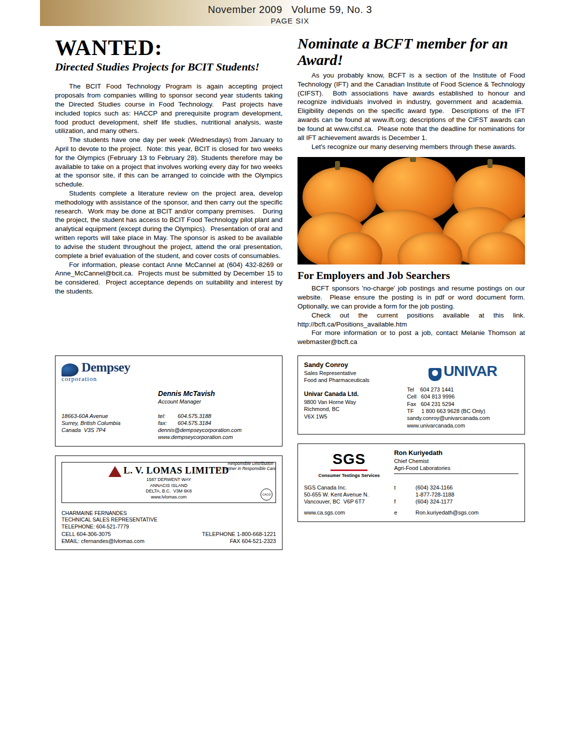November 2009 Volume 59, No. 3
PAGE SIX
WANTED:
Directed Studies Projects for BCIT Students!
The BCIT Food Technology Program is again accepting project proposals from companies willing to sponsor second year students taking the Directed Studies course in Food Technology. Past projects have included topics such as: HACCP and prerequisite program development, food product development, shelf life studies, nutritional analysis, waste utilization, and many others.
The students have one day per week (Wednesdays) from January to April to devote to the project. Note: this year, BCIT is closed for two weeks for the Olympics (February 13 to February 28). Students therefore may be available to take on a project that involves working every day for two weeks at the sponsor site, if this can be arranged to coincide with the Olympics schedule.
Students complete a literature review on the project area, develop methodology with assistance of the sponsor, and then carry out the specific research. Work may be done at BCIT and/or company premises. During the project, the student has access to BCIT Food Technology pilot plant and analytical equipment (except during the Olympics). Presentation of oral and written reports will take place in May. The sponsor is asked to be available to advise the student throughout the project, attend the oral presentation, complete a brief evaluation of the student, and cover costs of consumables.
For information, please contact Anne McCannel at (604) 432-8269 or Anne_McCannel@bcit.ca. Projects must be submitted by December 15 to be considered. Project acceptance depends on suitability and interest by the students.
Nominate a BCFT member for an Award!
As you probably know, BCFT is a section of the Institute of Food Technology (IFT) and the Canadian Institute of Food Science & Technology (CIFST). Both associations have awards established to honour and recognize individuals involved in industry, government and academia. Eligibility depends on the specific award type. Descriptions of the IFT awards can be found at www.ift.org; descriptions of the CIFST awards can be found at www.cifst.ca. Please note that the deadline for nominations for all IFT achievement awards is December 1.
Let's recognize our many deserving members through these awards.
For Employers and Job Searchers
BCFT sponsors 'no-charge' job postings and resume postings on our website. Please ensure the posting is in pdf or word document form. Optionally, we can provide a form for the job posting.
Check out the current positions available at this link. http://bcft.ca/Positions_available.htm
For more information or to post a job, contact Melanie Thomson at webmaster@bcft.ca
Dempseycorporation
| | Dennis McTavish Account Manager |
| 18663-60A Avenue Surrey, British Columbia Canada V3S 7P4 | tel: 604.575.3188 fax: 604.575.3184 dennis@dempseycorporation.com www.dempseycorporation.com |
Responsible Distribution -
A Partner in Responsible Care
L. V. LOMAS LIMITED
1587 DERWENT WAY
ANNACIS ISLAND
DELTA, B.C. V3M 6K8
www.lvlomas.com
CACD
CHARMAINE FERNANDES
TECHNICAL SALES REPRESENTATIVE
TELEPHONE: 604-521-7779
| CELL 604-306-3075 | TELEPHONE 1-800-668-1221 |
| EMAIL: cfernandes@lvlomas.com | FAX 604-521-2323 |
| Sandy Conroy Sales Representative Food and Pharmaceuticals Univar Canada Ltd. 9800 Van Horne Way Richmond, BC V6X 1W5 | UNIVAR Tel 604 273 1441 Cell 604 813 9996 Fax 604 231 5294 TF 1 800 663 9628 (BC Only) sandy.conroy@univarcanada.com www.univarcanada.com |
| SGS Consumer Testings Services | Ron Kuriyedath Chief Chemist Agri-Food Laboratories |
| SGS Canada Inc. | t | (604) 324-1166 |
| 50-655 W. Kent Avenue N. | | 1-877-728-1188 |
| Vancouver, BC V6P 6T7 | f | (604) 324-1177 |
| www.ca.sgs.com | e | Ron.kuriyedath@sgs.com |